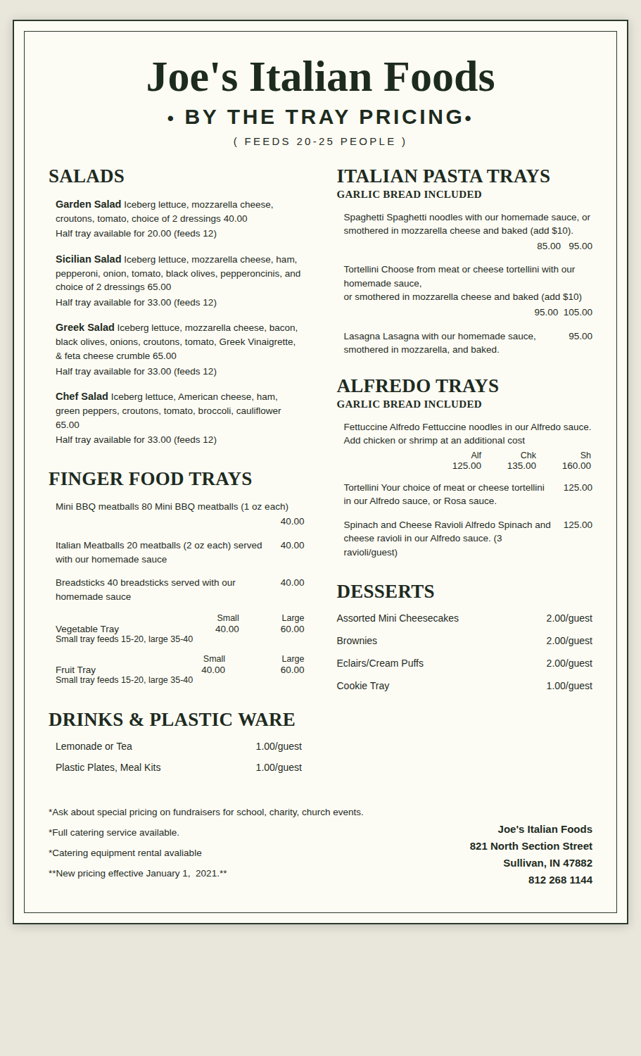Joe's Italian Foods
• BY THE TRAY PRICING•
( FEEDS 20-25 PEOPLE )
SALADS
Garden Salad Iceberg lettuce, mozzarella cheese, croutons, tomato, choice of 2 dressings 40.00 Half tray available for 20.00 (feeds 12)
Sicilian Salad Iceberg lettuce, mozzarella cheese, ham, pepperoni, onion, tomato, black olives, pepperoncinis, and choice of 2 dressings 65.00 Half tray available for 33.00 (feeds 12)
Greek Salad Iceberg lettuce, mozzarella cheese, bacon, black olives, onions, croutons, tomato, Greek Vinaigrette, & feta cheese crumble 65.00 Half tray available for 33.00 (feeds 12)
Chef Salad Iceberg lettuce, American cheese, ham, green peppers, croutons, tomato, broccoli, cauliflower 65.00 Half tray available for 33.00 (feeds 12)
FINGER FOOD TRAYS
Mini BBQ meatballs 80 Mini BBQ meatballs (1 oz each)
40.00
Italian Meatballs 20 meatballs (2 oz each) served with our homemade sauce 40.00
Breadsticks 40 breadsticks served with our homemade sauce 40.00
| | Small | Large |
| Vegetable Tray | 40.00 | 60.00 |
Small tray feeds 15-20, large 35-40
| | Small | Large |
| Fruit Tray | 40.00 | 60.00 |
Small tray feeds 15-20, large 35-40
DRINKS & PLASTIC WARE
Lemonade or Tea 1.00/guest
Plastic Plates, Meal Kits 1.00/guest
ITALIAN PASTA TRAYS
GARLIC BREAD INCLUDED
Spaghetti Spaghetti noodles with our homemade sauce, or smothered in mozzarella cheese and baked (add $10).
85.00 95.00
Tortellini Choose from meat or cheese tortellini with our homemade sauce,
or smothered in mozzarella cheese and baked (add $10)
95.00 105.00
Lasagna Lasagna with our homemade sauce, smothered in mozzarella, and baked. 95.00
ALFREDO TRAYS
GARLIC BREAD INCLUDED
Fettuccine Alfredo Fettuccine noodles in our Alfredo sauce. Add chicken or shrimp at an additional cost
Alf Chk Sh
125.00135.00160.00
Tortellini Your choice of meat or cheese tortellini in our Alfredo sauce, or Rosa sauce. 125.00
Spinach and Cheese Ravioli Alfredo Spinach and cheese ravioli in our Alfredo sauce. (3 ravioli/guest) 125.00
DESSERTS
Assorted Mini Cheesecakes 2.00/guest
Brownies 2.00/guest
Eclairs/Cream Puffs 2.00/guest
Cookie Tray 1.00/guest
*Ask about special pricing on fundraisers for school, charity, church events.
*Full catering service available.
*Catering equipment rental avaliable
**New pricing effective January 1, 2021.**
Joe's Italian Foods
821 North Section Street
Sullivan, IN 47882
812 268 1144